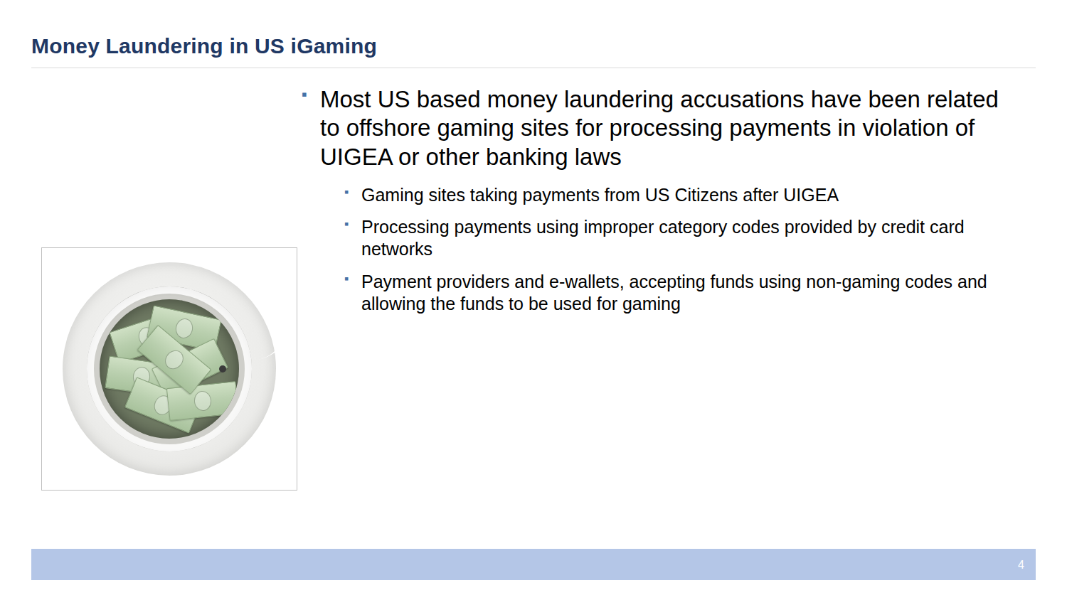Money Laundering in US iGaming
Most US based money laundering accusations have been related to offshore gaming sites for processing payments in violation of UIGEA or other banking laws
Gaming sites taking payments from US Citizens after UIGEA
Processing payments using improper category codes provided by credit card networks
Payment providers and e-wallets, accepting funds using non-gaming codes and allowing the funds to be used for gaming
4